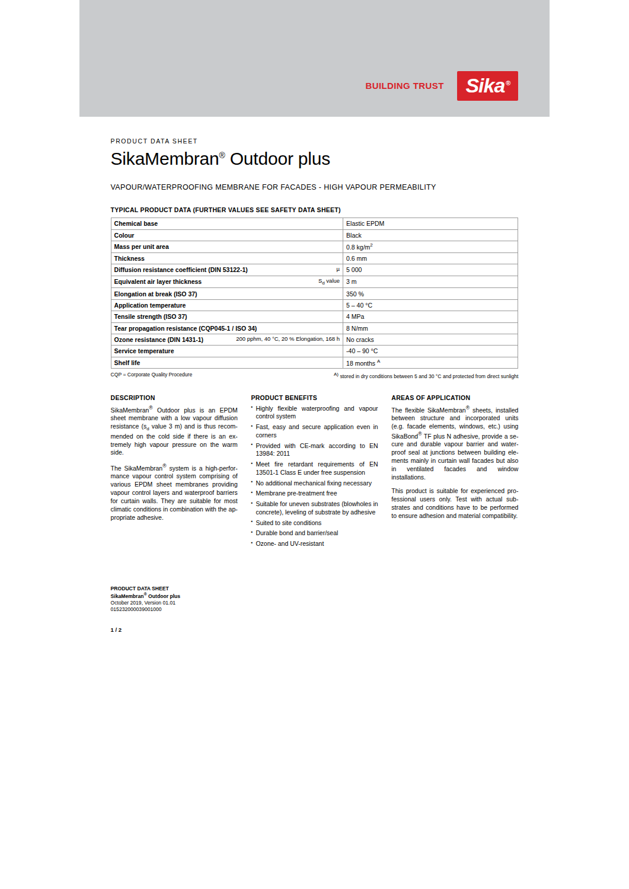BUILDING TRUST
Sika®
PRODUCT DATA SHEET
SikaMembran® Outdoor plus
VAPOUR/WATERPROOFING MEMBRANE FOR FACADES - HIGH VAPOUR PERMEABILITY
TYPICAL PRODUCT DATA (FURTHER VALUES SEE SAFETY DATA SHEET)
| Chemical base | Elastic EPDM |
| Colour | Black |
| Mass per unit area | 0.8 kg/m 2 |
| Thickness | 0.6 mm |
| Diffusion resistance coefficient (DIN 53122-1) µ | 5 000 |
| Equivalent air layer thickness S d value | 3 m |
| Elongation at break (ISO 37) | 350 % |
| Application temperature | 5 – 40 °C |
| Tensile strength (ISO 37) | 4 MPa |
| Tear propagation resistance (CQP045-1 / ISO 34) | 8 N/mm |
| Ozone resistance (DIN 1431-1) 200 pphm, 40 °C, 20 % Elongation, 168 h | No cracks |
| Service temperature | -40 – 90 °C |
| Shelf life | 18 months A |
CQP = Corporate Quality Procedure
A) stored in dry conditions between 5 and 30 °C and protected from direct sunlight
Description
SikaMembran® Outdoor plus is an EPDM sheet membrane with a low vapour diffusion resistance (sd value 3 m) and is thus recommended on the cold side if there is an extremely high vapour pressure on the warm side.
The SikaMembran® system is a high-performance vapour control system comprising of various EPDM sheet membranes providing vapour control layers and waterproof barriers for curtain walls. They are suitable for most climatic conditions in combination with the appropriate adhesive.
Product Benefits
Highly flexible waterproofing and vapour control system
Fast, easy and secure application even in corners
Provided with CE-mark according to EN 13984: 2011
Meet fire retardant requirements of EN 13501-1 Class E under free suspension
No additional mechanical fixing necessary
Membrane pre-treatment free
Suitable for uneven substrates (blowholes in concrete), leveling of substrate by adhesive
Suited to site conditions
Durable bond and barrier/seal
Ozone- and UV-resistant
Areas of Application
The flexible SikaMembran® sheets, installed between structure and incorporated units (e.g. facade elements, windows, etc.) using SikaBond® TF plus N adhesive, provide a secure and durable vapour barrier and waterproof seal at junctions between building elements mainly in curtain wall facades but also in ventilated facades and window installations.
This product is suitable for experienced professional users only. Test with actual substrates and conditions have to be performed to ensure adhesion and material compatibility.
PRODUCT DATA SHEET
SikaMembran® Outdoor plus
October 2019, Version 01.01
015232000039001000
1 / 2